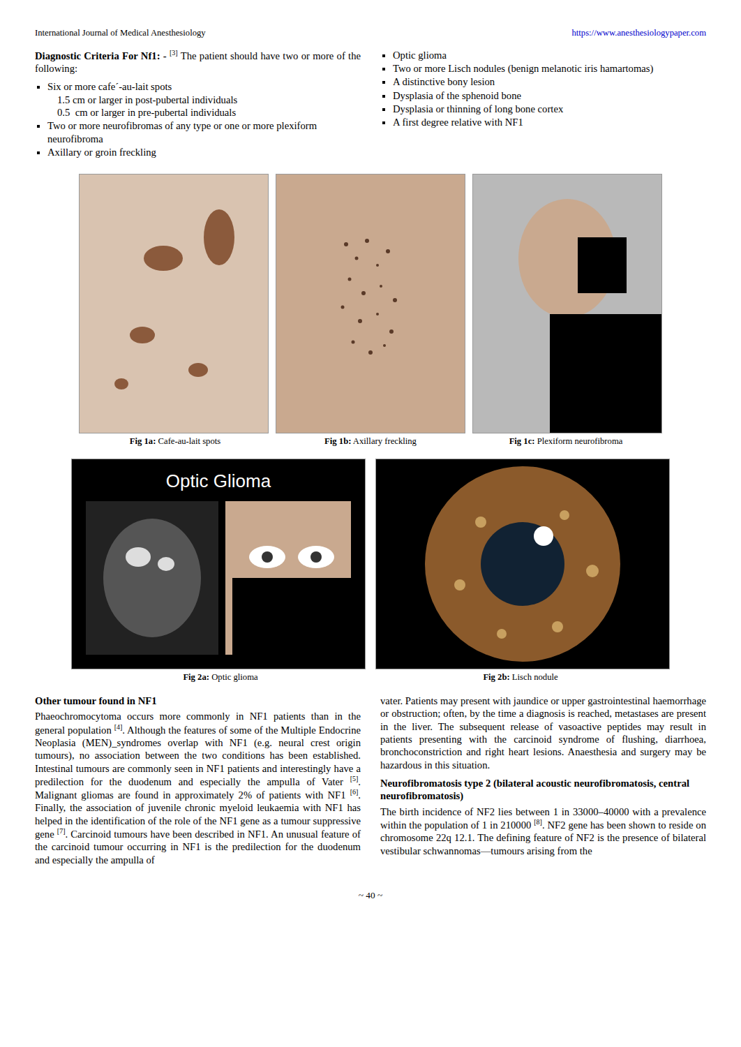International Journal of Medical Anesthesiology https://www.anesthesiologypaper.com
Diagnostic Criteria For Nf1: - [3] The patient should have two or more of the following:
Six or more cafe´-au-lait spots 1.5 cm or larger in post-pubertal individuals 0.5 cm or larger in pre-pubertal individuals
Two or more neurofibromas of any type or one or more plexiform neurofibroma
Axillary or groin freckling
Optic glioma
Two or more Lisch nodules (benign melanotic iris hamartomas)
A distinctive bony lesion
Dysplasia of the sphenoid bone
Dysplasia or thinning of long bone cortex
A first degree relative with NF1
Fig 1a: Cafe-au-lait spots
Fig 1b: Axillary freckling
Fig 1c: Plexiform neurofibroma
Fig 2a: Optic glioma
Fig 2b: Lisch nodule
Other tumour found in NF1
Phaeochromocytoma occurs more commonly in NF1 patients than in the general population [4]. Although the features of some of the Multiple Endocrine Neoplasia (MEN)_syndromes overlap with NF1 (e.g. neural crest origin tumours), no association between the two conditions has been established. Intestinal tumours are commonly seen in NF1 patients and interestingly have a predilection for the duodenum and especially the ampulla of Vater [5]. Malignant gliomas are found in approximately 2% of patients with NF1 [6]. Finally, the association of juvenile chronic myeloid leukaemia with NF1 has helped in the identification of the role of the NF1 gene as a tumour suppressive gene [7]. Carcinoid tumours have been described in NF1. An unusual feature of the carcinoid tumour occurring in NF1 is the predilection for the duodenum and especially the ampulla of
vater. Patients may present with jaundice or upper gastrointestinal haemorrhage or obstruction; often, by the time a diagnosis is reached, metastases are present in the liver. The subsequent release of vasoactive peptides may result in patients presenting with the carcinoid syndrome of flushing, diarrhoea, bronchoconstriction and right heart lesions. Anaesthesia and surgery may be hazardous in this situation.
Neurofibromatosis type 2 (bilateral acoustic neurofibromatosis, central neurofibromatosis)
The birth incidence of NF2 lies between 1 in 33000–40000 with a prevalence within the population of 1 in 210000 [8]. NF2 gene has been shown to reside on chromosome 22q 12.1. The defining feature of NF2 is the presence of bilateral vestibular schwannomas—tumours arising from the
~ 40 ~